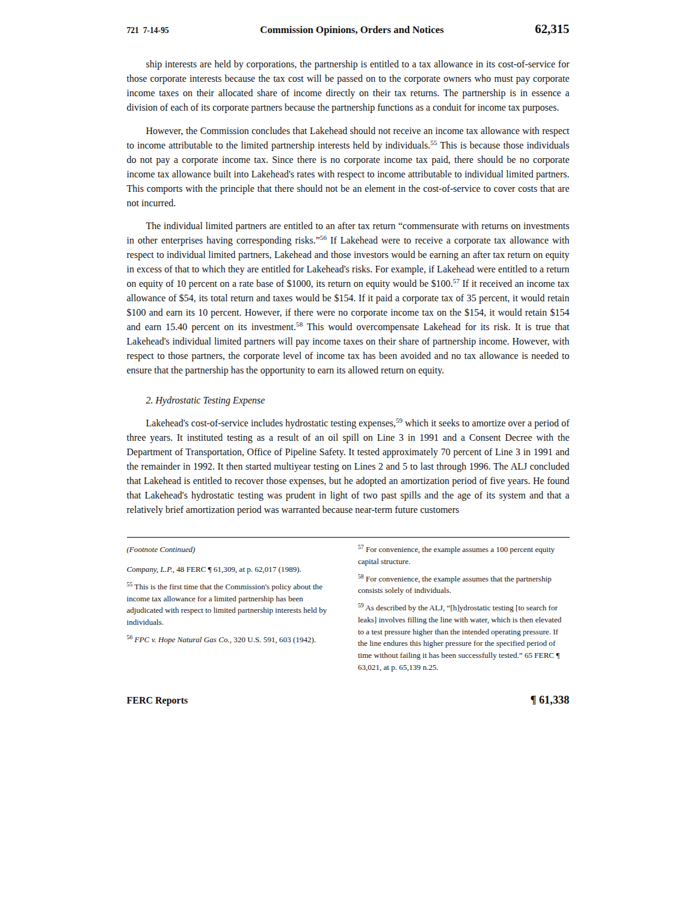721 7-14-95 Commission Opinions, Orders and Notices 62,315
ship interests are held by corporations, the partnership is entitled to a tax allowance in its cost-of-service for those corporate interests because the tax cost will be passed on to the corporate owners who must pay corporate income taxes on their allocated share of income directly on their tax returns. The partnership is in essence a division of each of its corporate partners because the partnership functions as a conduit for income tax purposes.
However, the Commission concludes that Lakehead should not receive an income tax allowance with respect to income attributable to the limited partnership interests held by individuals.55 This is because those individuals do not pay a corporate income tax. Since there is no corporate income tax paid, there should be no corporate income tax allowance built into Lakehead's rates with respect to income attributable to individual limited partners. This comports with the principle that there should not be an element in the cost-of-service to cover costs that are not incurred.
The individual limited partners are entitled to an after tax return “commensurate with returns on investments in other enterprises having corresponding risks.”56 If Lakehead were to receive a corporate tax allowance with respect to individual limited partners, Lakehead and those investors would be earning an after tax return on equity in excess of that to which they are entitled for Lakehead's risks. For example, if Lakehead were entitled to a return on equity of 10 percent on a rate base of $1000, its return on equity would be $100.57 If it received an income tax allowance of $54, its total return and taxes would be $154. If it paid a corporate tax of 35 percent, it would retain $100 and earn its 10 percent. However, if there were no corporate income tax on the $154, it would retain $154 and earn 15.40 percent on its investment.58 This would overcompensate Lakehead for its risk. It is true that Lakehead's individual limited partners will pay income taxes on their share of partnership income. However, with respect to those partners, the corporate level of income tax has been avoided and no tax allowance is needed to ensure that the partnership has the opportunity to earn its allowed return on equity.
2. Hydrostatic Testing Expense
Lakehead's cost-of-service includes hydrostatic testing expenses,59 which it seeks to amortize over a period of three years. It instituted testing as a result of an oil spill on Line 3 in 1991 and a Consent Decree with the Department of Transportation, Office of Pipeline Safety. It tested approximately 70 percent of Line 3 in 1991 and the remainder in 1992. It then started multiyear testing on Lines 2 and 5 to last through 1996. The ALJ concluded that Lakehead is entitled to recover those expenses, but he adopted an amortization period of five years. He found that Lakehead's hydrostatic testing was prudent in light of two past spills and the age of its system and that a relatively brief amortization period was warranted because near-term future customers
(Footnote Continued)
Company, L.P., 48 FERC ¶ 61,309, at p. 62,017 (1989).
55 This is the first time that the Commission's policy about the income tax allowance for a limited partnership has been adjudicated with respect to limited partnership interests held by individuals.
56 FPC v. Hope Natural Gas Co., 320 U.S. 591, 603 (1942).
57 For convenience, the example assumes a 100 percent equity capital structure.
58 For convenience, the example assumes that the partnership consists solely of individuals.
59 As described by the ALJ, “[h]ydrostatic testing [to search for leaks] involves filling the line with water, which is then elevated to a test pressure higher than the intended operating pressure. If the line endures this higher pressure for the specified period of time without failing it has been successfully tested.” 65 FERC ¶ 63,021, at p. 65,139 n.25.
FERC Reports ¶ 61,338